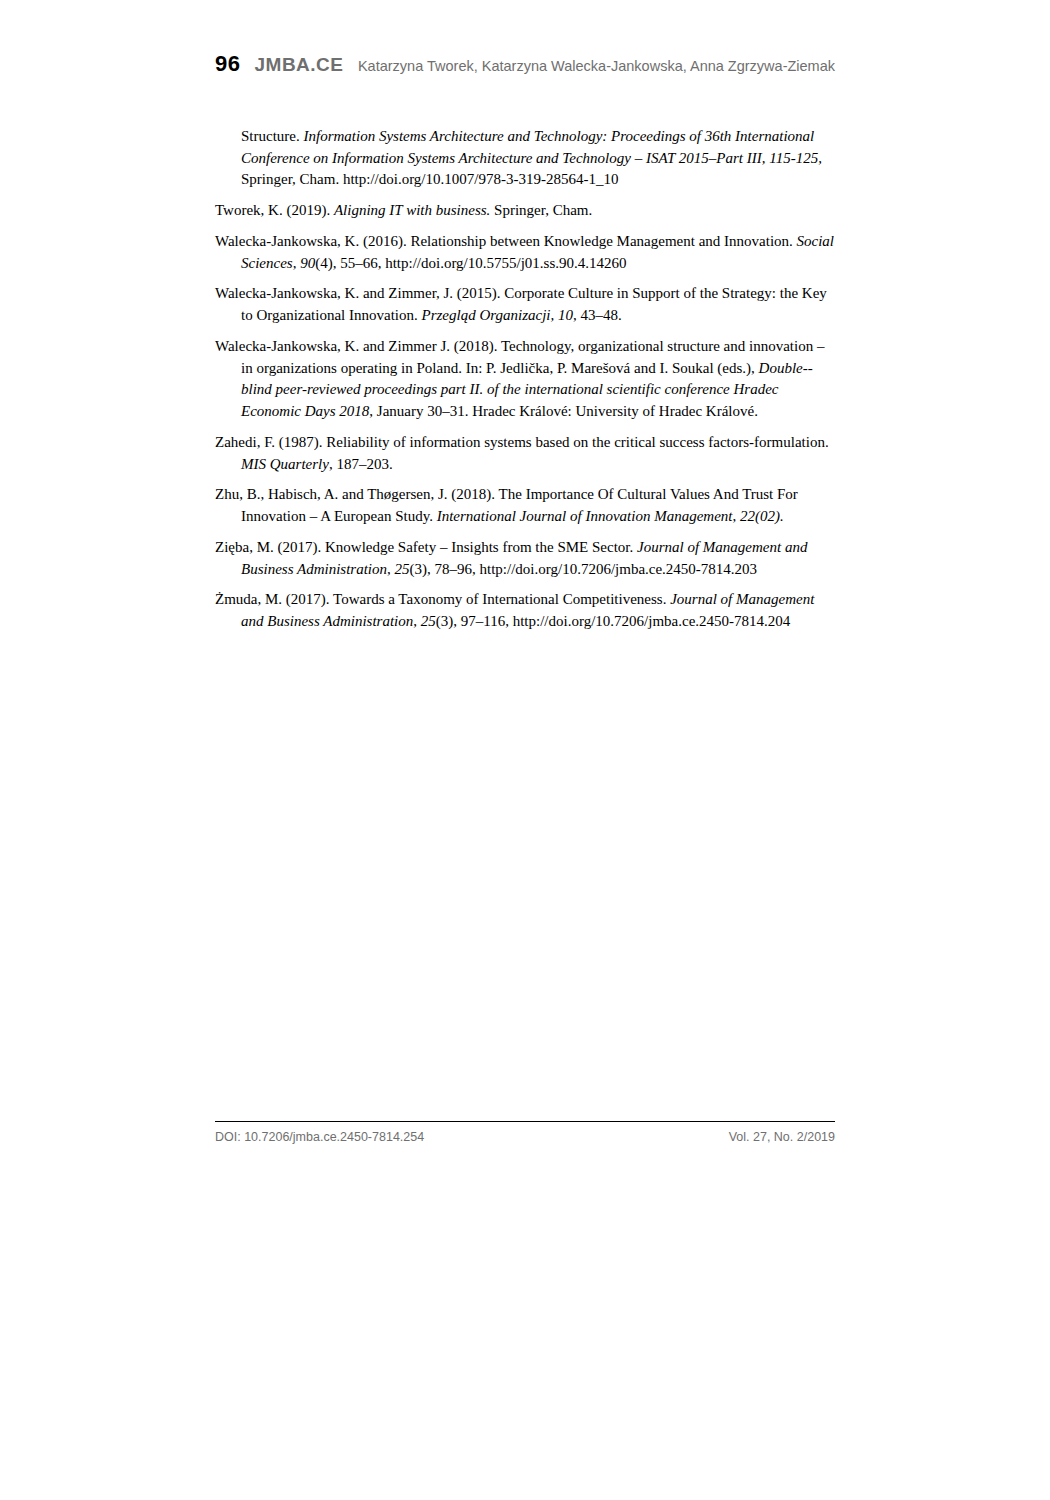96 JMBA.CE Katarzyna Tworek, Katarzyna Walecka-Jankowska, Anna Zgrzywa-Ziemak
Structure. Information Systems Architecture and Technology: Proceedings of 36th International Conference on Information Systems Architecture and Technology – ISAT 2015–Part III, 115-125, Springer, Cham. http://doi.org/10.1007/978-3-319-28564-1_10
Tworek, K. (2019). Aligning IT with business. Springer, Cham.
Walecka-Jankowska, K. (2016). Relationship between Knowledge Management and Innovation. Social Sciences, 90(4), 55–66, http://doi.org/10.5755/j01.ss.90.4.14260
Walecka-Jankowska, K. and Zimmer, J. (2015). Corporate Culture in Support of the Strategy: the Key to Organizational Innovation. Przegląd Organizacji, 10, 43–48.
Walecka-Jankowska, K. and Zimmer J. (2018). Technology, organizational structure and innovation – in organizations operating in Poland. In: P. Jedlička, P. Marešová and I. Soukal (eds.), Double--blind peer-reviewed proceedings part II. of the international scientific conference Hradec Economic Days 2018, January 30–31. Hradec Králové: University of Hradec Králové.
Zahedi, F. (1987). Reliability of information systems based on the critical success factors-formulation. MIS Quarterly, 187–203.
Zhu, B., Habisch, A. and Thøgersen, J. (2018). The Importance Of Cultural Values And Trust For Innovation – A European Study. International Journal of Innovation Management, 22(02).
Zięba, M. (2017). Knowledge Safety – Insights from the SME Sector. Journal of Management and Business Administration, 25(3), 78–96, http://doi.org/10.7206/jmba.ce.2450-7814.203
Żmuda, M. (2017). Towards a Taxonomy of International Competitiveness. Journal of Management and Business Administration, 25(3), 97–116, http://doi.org/10.7206/jmba.ce.2450-7814.204
DOI: 10.7206/jmba.ce.2450-7814.254 Vol. 27, No. 2/2019